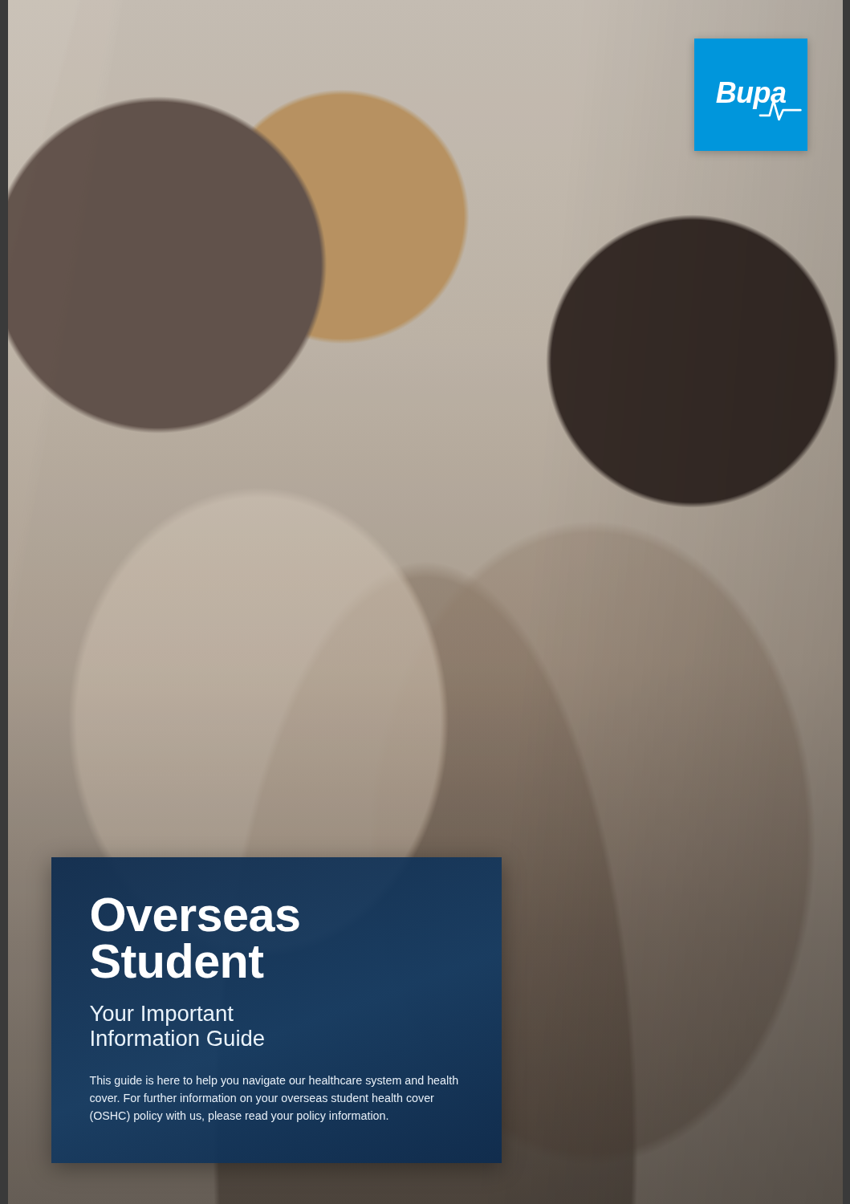Bupa
Overseas Student
Your Important Information Guide
This guide is here to help you navigate our healthcare system and health cover. For further information on your overseas student health cover (OSHC) policy with us, please read your policy information.